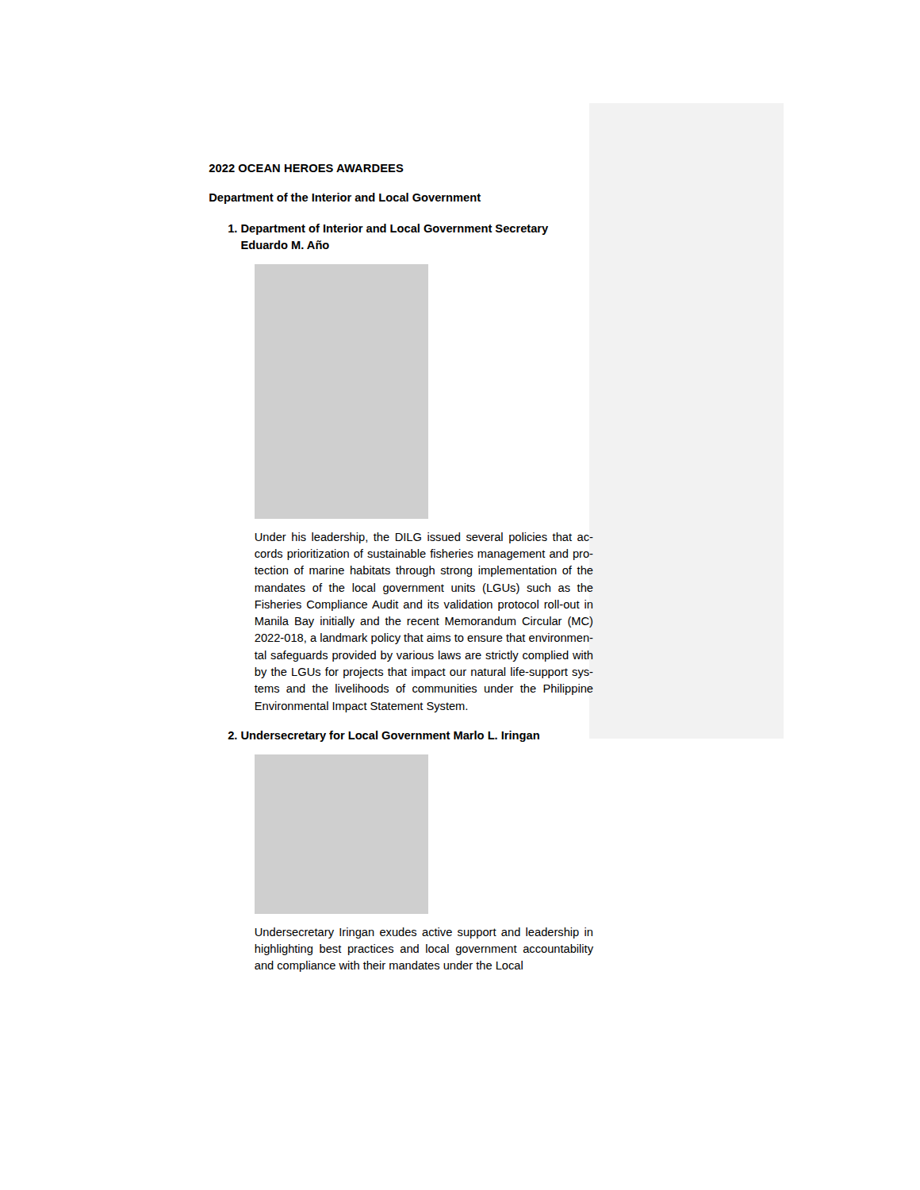2022 OCEAN HEROES AWARDEES
Department of the Interior and Local Government
Department of Interior and Local Government Secretary Eduardo M. Año
Under his leadership, the DILG issued several policies that accords prioritization of sustainable fisheries management and protection of marine habitats through strong implementation of the mandates of the local government units (LGUs) such as the Fisheries Compliance Audit and its validation protocol roll-out in Manila Bay initially and the recent Memorandum Circular (MC) 2022-018, a landmark policy that aims to ensure that environmental safeguards provided by various laws are strictly complied with by the LGUs for projects that impact our natural life-support systems and the livelihoods of communities under the Philippine Environmental Impact Statement System.
Undersecretary for Local Government Marlo L. Iringan
Undersecretary Iringan exudes active support and leadership in highlighting best practices and local government accountability and compliance with their mandates under the Local